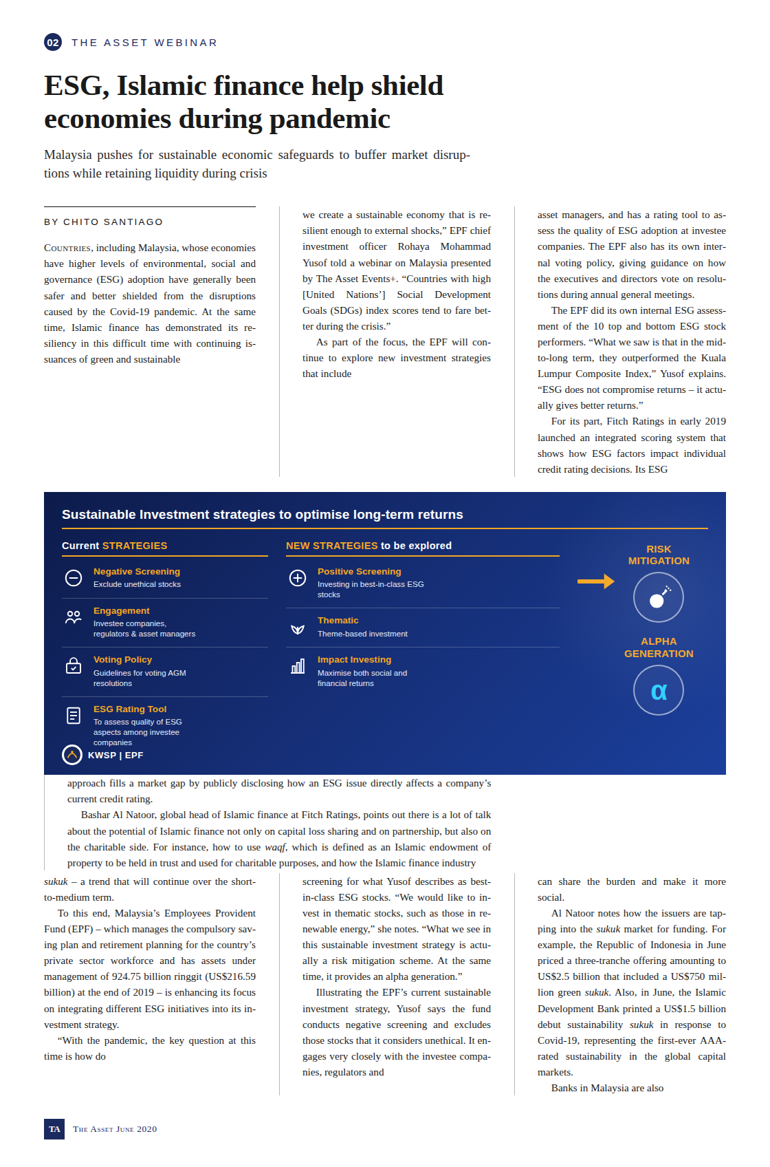02
The Asset Webinar
ESG, Islamic finance help shield economies during pandemic
Malaysia pushes for sustainable economic safeguards to buffer market disruptions while retaining liquidity during crisis
By Chito Santiago
Countries, including Malaysia, whose economies have higher levels of environmental, social and governance (ESG) adoption have generally been safer and better shielded from the disruptions caused by the Covid-19 pandemic. At the same time, Islamic finance has demonstrated its resiliency in this difficult time with continuing issuances of green and sustainable
we create a sustainable economy that is resilient enough to external shocks,” EPF chief investment officer Rohaya Mohammad Yusof told a webinar on Malaysia presented by The Asset Events+. “Countries with high [United Nations’] Social Development Goals (SDGs) index scores tend to fare better during the crisis.”
As part of the focus, the EPF will continue to explore new investment strategies that include
asset managers, and has a rating tool to assess the quality of ESG adoption at investee companies. The EPF also has its own internal voting policy, giving guidance on how the executives and directors vote on resolutions during annual general meetings.
The EPF did its own internal ESG assessment of the 10 top and bottom ESG stock performers. “What we saw is that in the mid-to-long term, they outperformed the Kuala Lumpur Composite Index,” Yusof explains. “ESG does not compromise returns – it actually gives better returns.”
For its part, Fitch Ratings in early 2019 launched an integrated scoring system that shows how ESG factors impact individual credit rating decisions. Its ESG
Sustainable Investment strategies to optimise long-term returns
Current STRATEGIES
Negative Screening
Exclude unethical stocks
Engagement
Investee companies,
regulators & asset managers
Voting Policy
Guidelines for voting AGM
resolutions
ESG Rating Tool
To assess quality of ESG
aspects among investee
companies
NEW STRATEGIES to be explored
Positive Screening
Investing in best-in-class ESG
stocks
Thematic
Theme-based investment
Impact Investing
Maximise both social and
financial returns
RISK
MITIGATION
ALPHA
GENERATION
α
KWSP | EPF
approach fills a market gap by publicly disclosing how an ESG issue directly affects a company’s current credit rating.
Bashar Al Natoor, global head of Islamic finance at Fitch Ratings, points out there is a lot of talk about the potential of Islamic finance not only on capital loss sharing and on partnership, but also on the charitable side. For instance, how to use waqf, which is defined as an Islamic endowment of property to be held in trust and used for charitable purposes, and how the Islamic finance industry
sukuk – a trend that will continue over the short-to-medium term.
To this end, Malaysia’s Employees Provident Fund (EPF) – which manages the compulsory saving plan and retirement planning for the country’s private sector workforce and has assets under management of 924.75 billion ringgit (US$216.59 billion) at the end of 2019 – is enhancing its focus on integrating different ESG initiatives into its investment strategy.
“With the pandemic, the key question at this time is how do
screening for what Yusof describes as best-in-class ESG stocks. “We would like to invest in thematic stocks, such as those in renewable energy,” she notes. “What we see in this sustainable investment strategy is actually a risk mitigation scheme. At the same time, it provides an alpha generation.”
Illustrating the EPF’s current sustainable investment strategy, Yusof says the fund conducts negative screening and excludes those stocks that it considers unethical. It engages very closely with the investee companies, regulators and
can share the burden and make it more social.
Al Natoor notes how the issuers are tapping into the sukuk market for funding. For example, the Republic of Indonesia in June priced a three-tranche offering amounting to US$2.5 billion that included a US$750 million green sukuk. Also, in June, the Islamic Development Bank printed a US$1.5 billion debut sustainability sukuk in response to Covid-19, representing the first-ever AAA-rated sustainability in the global capital markets.
Banks in Malaysia are also
TA
The Asset June 2020